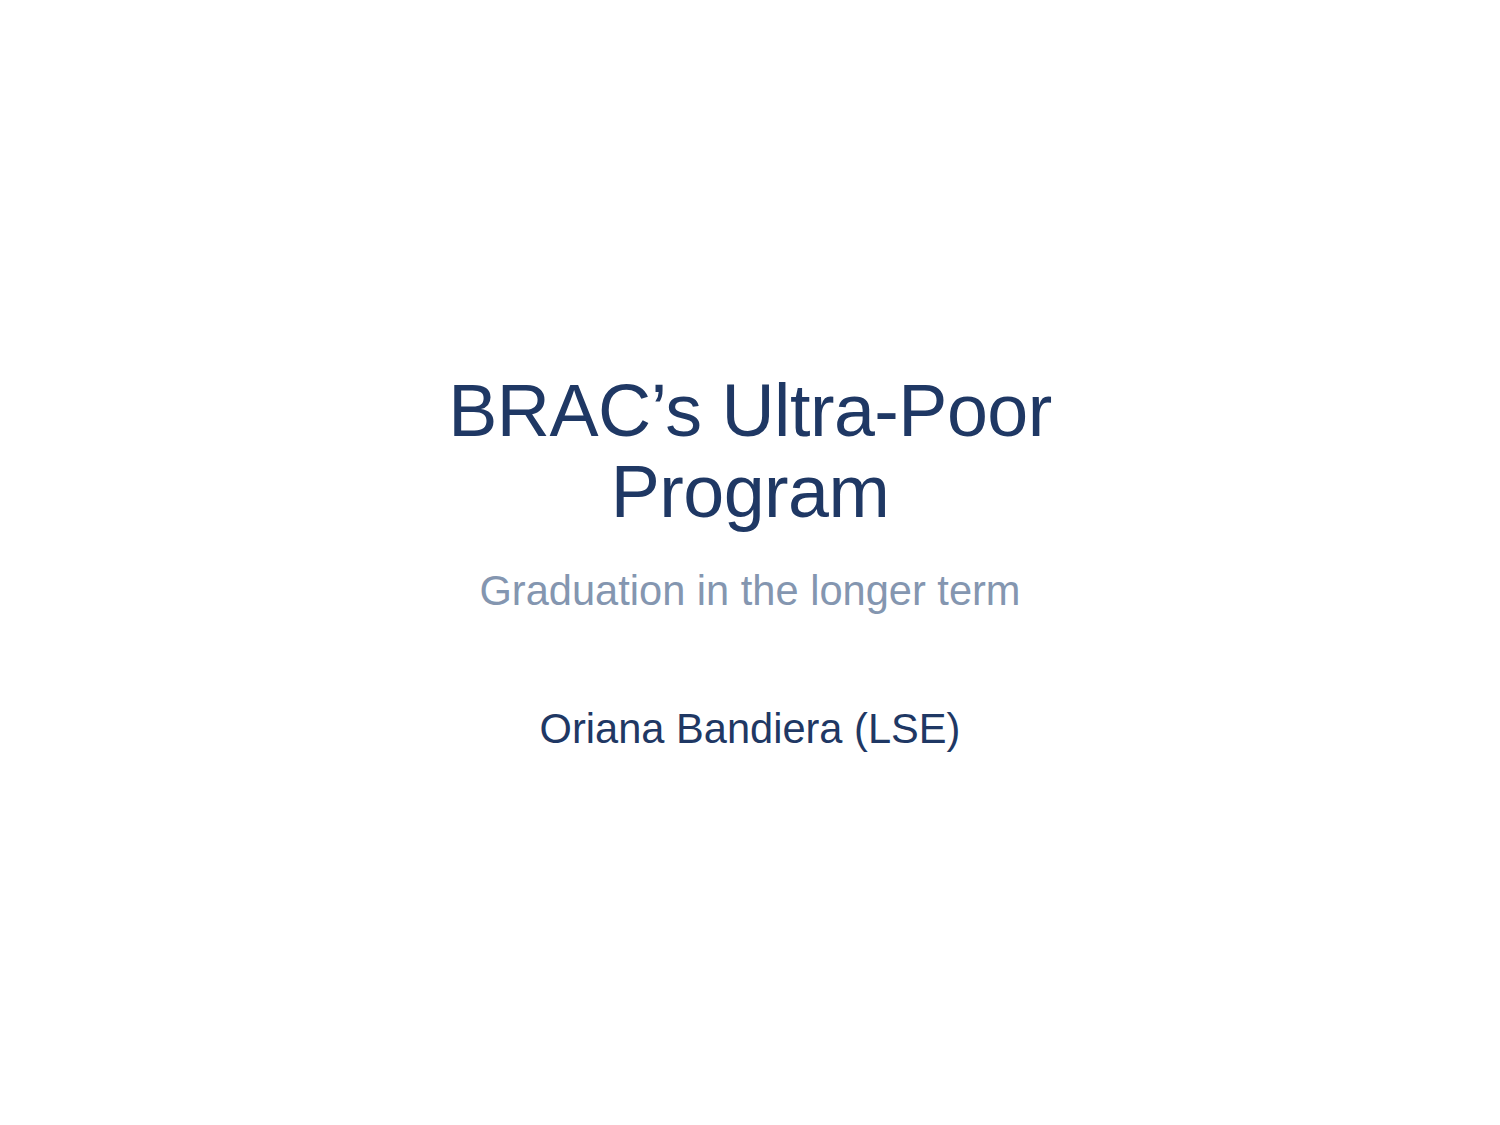BRAC’s Ultra-Poor Program
Graduation in the longer term
Oriana Bandiera (LSE)